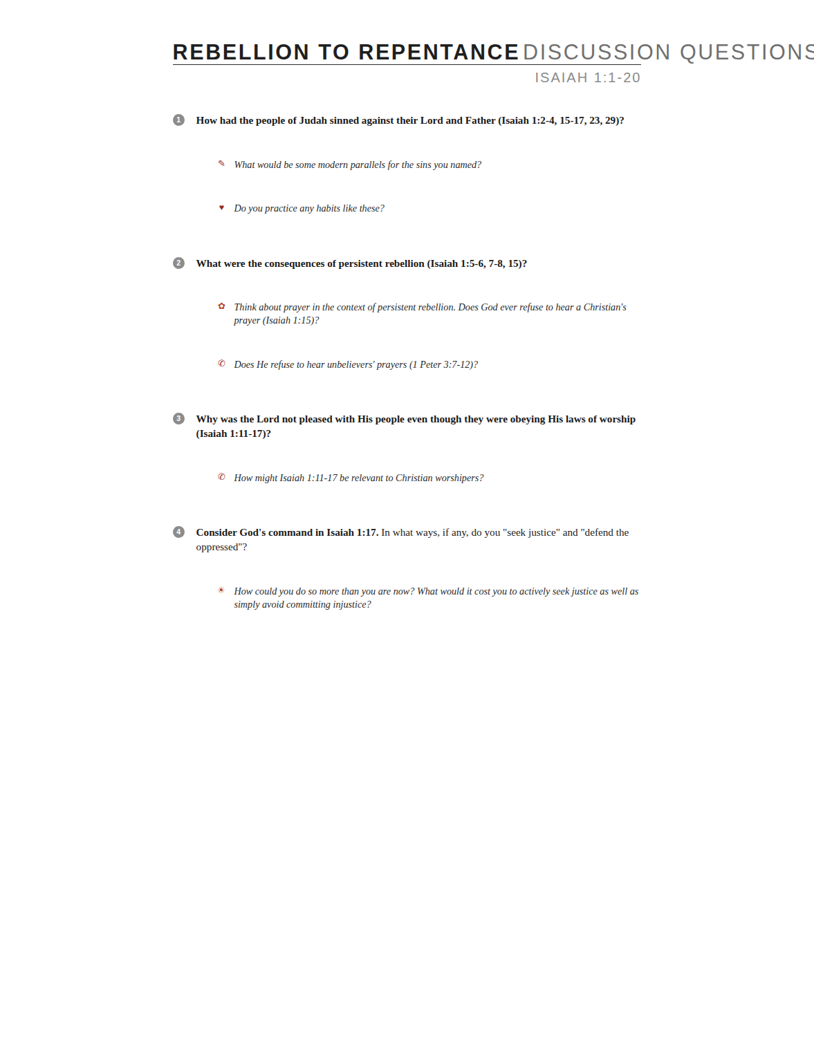Rebellion to Repentance Discussion Questions
Isaiah 1:1-20
1
How had the people of Judah sinned against their Lord and Father (Isaiah 1:2-4, 15-17, 23, 29)?
✎ What would be some modern parallels for the sins you named?
♥ Do you practice any habits like these?
2
What were the consequences of persistent rebellion (Isaiah 1:5-6, 7-8, 15)?
✿ Think about prayer in the context of persistent rebellion. Does God ever refuse to hear a Christian's prayer (Isaiah 1:15)?
✆ Does He refuse to hear unbelievers' prayers (1 Peter 3:7-12)?
3
Why was the Lord not pleased with His people even though they were obeying His laws of worship (Isaiah 1:11-17)?
✆ How might Isaiah 1:11-17 be relevant to Christian worshipers?
4
Consider God's command in Isaiah 1:17. In what ways, if any, do you "seek justice" and "defend the oppressed"?
☀ How could you do so more than you are now? What would it cost you to actively seek justice as well as simply avoid committing injustice?